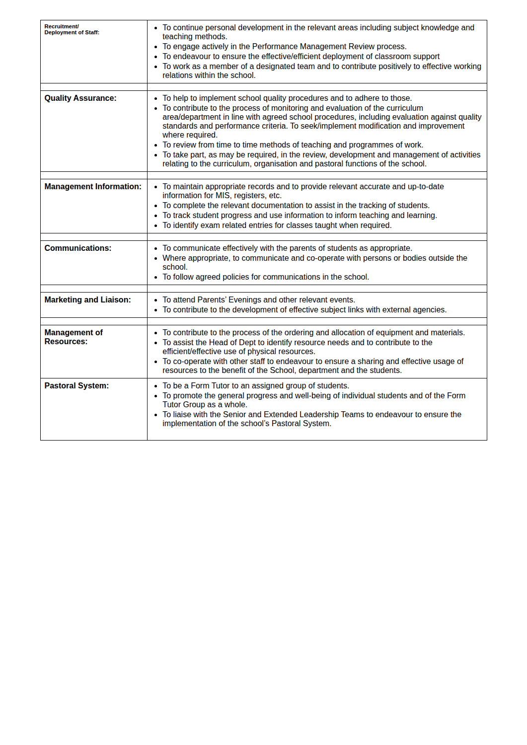| Recruitment/ Deployment of Staff: | To continue personal development in the relevant areas including subject knowledge and teaching methods. To engage actively in the Performance Management Review process. To endeavour to ensure the effective/efficient deployment of classroom support To work as a member of a designated team and to contribute positively to effective working relations within the school. |
| Quality Assurance: | To help to implement school quality procedures and to adhere to those. To contribute to the process of monitoring and evaluation of the curriculum area/department in line with agreed school procedures, including evaluation against quality standards and performance criteria. To seek/implement modification and improvement where required. To review from time to time methods of teaching and programmes of work. To take part, as may be required, in the review, development and management of activities relating to the curriculum, organisation and pastoral functions of the school. |
| Management Information: | To maintain appropriate records and to provide relevant accurate and up-to-date information for MIS, registers, etc. To complete the relevant documentation to assist in the tracking of students. To track student progress and use information to inform teaching and learning. To identify exam related entries for classes taught when required. |
| Communications: | To communicate effectively with the parents of students as appropriate. Where appropriate, to communicate and co-operate with persons or bodies outside the school. To follow agreed policies for communications in the school. |
| Marketing and Liaison: | To attend Parents’ Evenings and other relevant events. To contribute to the development of effective subject links with external agencies. |
| Management of Resources: | To contribute to the process of the ordering and allocation of equipment and materials. To assist the Head of Dept to identify resource needs and to contribute to the efficient/effective use of physical resources. To co-operate with other staff to endeavour to ensure a sharing and effective usage of resources to the benefit of the School, department and the students. |
| Pastoral System: | To be a Form Tutor to an assigned group of students. To promote the general progress and well-being of individual students and of the Form Tutor Group as a whole. To liaise with the Senior and Extended Leadership Teams to endeavour to ensure the implementation of the school’s Pastoral System. |